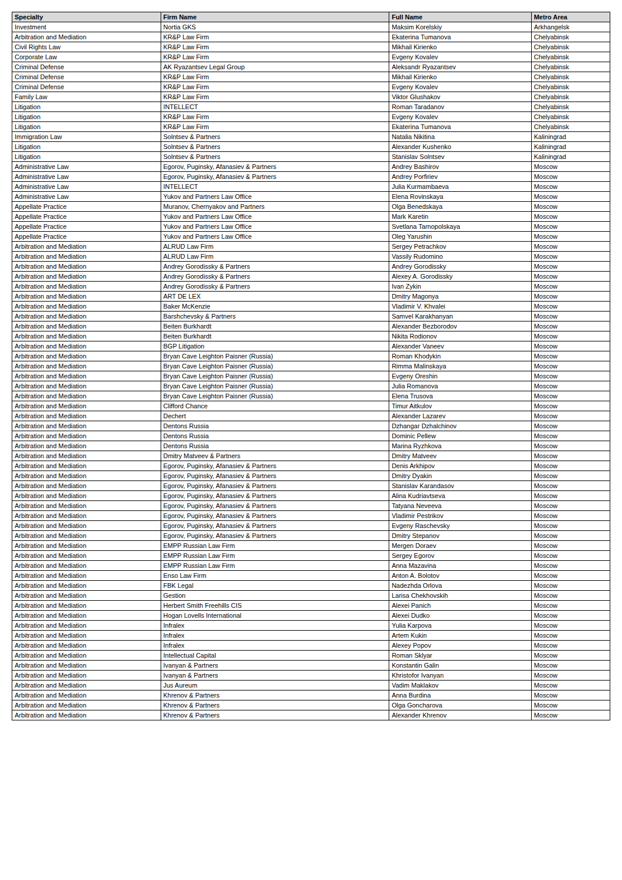| Specialty | Firm Name | Full Name | Metro Area |
| --- | --- | --- | --- |
| Investment | Nortia GKS | Maksim Korelskiy | Arkhangelsk |
| Arbitration and Mediation | KR&P Law Firm | Ekaterina Tumanova | Chelyabinsk |
| Civil Rights Law | KR&P Law Firm | Mikhail Kirienko | Chelyabinsk |
| Corporate Law | KR&P Law Firm | Evgeny Kovalev | Chelyabinsk |
| Criminal Defense | AK Ryazantsev Legal Group | Aleksandr Ryazantsev | Chelyabinsk |
| Criminal Defense | KR&P Law Firm | Mikhail Kirienko | Chelyabinsk |
| Criminal Defense | KR&P Law Firm | Evgeny Kovalev | Chelyabinsk |
| Family Law | KR&P Law Firm | Viktor Glushakov | Chelyabinsk |
| Litigation | INTELLECT | Roman Taradanov | Chelyabinsk |
| Litigation | KR&P Law Firm | Evgeny Kovalev | Chelyabinsk |
| Litigation | KR&P Law Firm | Ekaterina Tumanova | Chelyabinsk |
| Immigration Law | Solntsev & Partners | Natalia Nikitina | Kaliningrad |
| Litigation | Solntsev & Partners | Alexander Kushenko | Kaliningrad |
| Litigation | Solntsev & Partners | Stanislav Solntsev | Kaliningrad |
| Administrative Law | Egorov, Puginsky, Afanasiev & Partners | Andrey Bashirov | Moscow |
| Administrative Law | Egorov, Puginsky, Afanasiev & Partners | Andrey Porfiriev | Moscow |
| Administrative Law | INTELLECT | Julia Kurmambaeva | Moscow |
| Administrative Law | Yukov and Partners Law Office | Elena Rovinskaya | Moscow |
| Appellate Practice | Muranov, Chernyakov and Partners | Olga Benedskaya | Moscow |
| Appellate Practice | Yukov and Partners Law Office | Mark Karetin | Moscow |
| Appellate Practice | Yukov and Partners Law Office | Svetlana Tarnopolskaya | Moscow |
| Appellate Practice | Yukov and Partners Law Office | Oleg Yarushin | Moscow |
| Arbitration and Mediation | ALRUD Law Firm | Sergey Petrachkov | Moscow |
| Arbitration and Mediation | ALRUD Law Firm | Vassily Rudomino | Moscow |
| Arbitration and Mediation | Andrey Gorodissky & Partners | Andrey Gorodissky | Moscow |
| Arbitration and Mediation | Andrey Gorodissky & Partners | Alexey A. Gorodissky | Moscow |
| Arbitration and Mediation | Andrey Gorodissky & Partners | Ivan Zykin | Moscow |
| Arbitration and Mediation | ART DE LEX | Dmitry Magonya | Moscow |
| Arbitration and Mediation | Baker McKenzie | Vladimir V. Khvalei | Moscow |
| Arbitration and Mediation | Barshchevsky & Partners | Samvel Karakhanyan | Moscow |
| Arbitration and Mediation | Beiten Burkhardt | Alexander Bezborodov | Moscow |
| Arbitration and Mediation | Beiten Burkhardt | Nikita Rodionov | Moscow |
| Arbitration and Mediation | BGP Litigation | Alexander Vaneev | Moscow |
| Arbitration and Mediation | Bryan Cave Leighton Paisner (Russia) | Roman Khodykin | Moscow |
| Arbitration and Mediation | Bryan Cave Leighton Paisner (Russia) | Rimma Malinskaya | Moscow |
| Arbitration and Mediation | Bryan Cave Leighton Paisner (Russia) | Evgeny Oreshin | Moscow |
| Arbitration and Mediation | Bryan Cave Leighton Paisner (Russia) | Julia Romanova | Moscow |
| Arbitration and Mediation | Bryan Cave Leighton Paisner (Russia) | Elena Trusova | Moscow |
| Arbitration and Mediation | Clifford Chance | Timur Aitkulov | Moscow |
| Arbitration and Mediation | Dechert | Alexander Lazarev | Moscow |
| Arbitration and Mediation | Dentons Russia | Dzhangar Dzhalchinov | Moscow |
| Arbitration and Mediation | Dentons Russia | Dominic Pellew | Moscow |
| Arbitration and Mediation | Dentons Russia | Marina Ryzhkova | Moscow |
| Arbitration and Mediation | Dmitry Matveev & Partners | Dmitry Matveev | Moscow |
| Arbitration and Mediation | Egorov, Puginsky, Afanasiev & Partners | Denis Arkhipov | Moscow |
| Arbitration and Mediation | Egorov, Puginsky, Afanasiev & Partners | Dmitry Dyakin | Moscow |
| Arbitration and Mediation | Egorov, Puginsky, Afanasiev & Partners | Stanislav Karandasov | Moscow |
| Arbitration and Mediation | Egorov, Puginsky, Afanasiev & Partners | Alina Kudriavtseva | Moscow |
| Arbitration and Mediation | Egorov, Puginsky, Afanasiev & Partners | Tatyana Neveeva | Moscow |
| Arbitration and Mediation | Egorov, Puginsky, Afanasiev & Partners | Vladimir Pestrikov | Moscow |
| Arbitration and Mediation | Egorov, Puginsky, Afanasiev & Partners | Evgeny Raschevsky | Moscow |
| Arbitration and Mediation | Egorov, Puginsky, Afanasiev & Partners | Dmitry Stepanov | Moscow |
| Arbitration and Mediation | EMPP Russian Law Firm | Mergen Doraev | Moscow |
| Arbitration and Mediation | EMPP Russian Law Firm | Sergey Egorov | Moscow |
| Arbitration and Mediation | EMPP Russian Law Firm | Anna Mazavina | Moscow |
| Arbitration and Mediation | Enso Law Firm | Anton A. Bolotov | Moscow |
| Arbitration and Mediation | FBK Legal | Nadezhda Orlova | Moscow |
| Arbitration and Mediation | Gestion | Larisa Chekhovskih | Moscow |
| Arbitration and Mediation | Herbert Smith Freehills CIS | Alexei Panich | Moscow |
| Arbitration and Mediation | Hogan Lovells International | Alexei Dudko | Moscow |
| Arbitration and Mediation | Infralex | Yulia Karpova | Moscow |
| Arbitration and Mediation | Infralex | Artem Kukin | Moscow |
| Arbitration and Mediation | Infralex | Alexey Popov | Moscow |
| Arbitration and Mediation | Intellectual Capital | Roman Sklyar | Moscow |
| Arbitration and Mediation | Ivanyan & Partners | Konstantin Galin | Moscow |
| Arbitration and Mediation | Ivanyan & Partners | Khristofor Ivanyan | Moscow |
| Arbitration and Mediation | Jus Aureum | Vadim Maklakov | Moscow |
| Arbitration and Mediation | Khrenov & Partners | Anna Burdina | Moscow |
| Arbitration and Mediation | Khrenov & Partners | Olga Goncharova | Moscow |
| Arbitration and Mediation | Khrenov & Partners | Alexander Khrenov | Moscow |